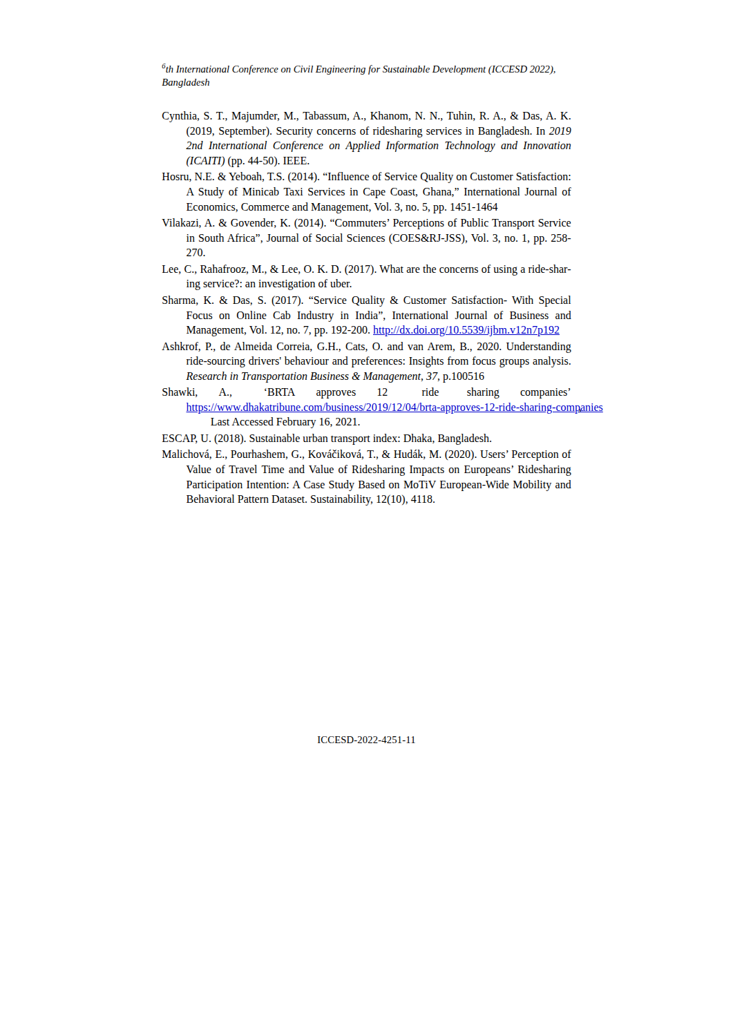6th International Conference on Civil Engineering for Sustainable Development (ICCESD 2022), Bangladesh
Cynthia, S. T., Majumder, M., Tabassum, A., Khanom, N. N., Tuhin, R. A., & Das, A. K. (2019, September). Security concerns of ridesharing services in Bangladesh. In 2019 2nd International Conference on Applied Information Technology and Innovation (ICAITI) (pp. 44-50). IEEE.
Hosru, N.E. & Yeboah, T.S. (2014). “Influence of Service Quality on Customer Satisfaction: A Study of Minicab Taxi Services in Cape Coast, Ghana,” International Journal of Economics, Commerce and Management, Vol. 3, no. 5, pp. 1451-1464
Vilakazi, A. & Govender, K. (2014). “Commuters’ Perceptions of Public Transport Service in South Africa”, Journal of Social Sciences (COES&RJ-JSS), Vol. 3, no. 1, pp. 258-270.
Lee, C., Rahafrooz, M., & Lee, O. K. D. (2017). What are the concerns of using a ride-sharing service?: an investigation of uber.
Sharma, K. & Das, S. (2017). “Service Quality & Customer Satisfaction- With Special Focus on Online Cab Industry in India”, International Journal of Business and Management, Vol. 12, no. 7, pp. 192-200. http://dx.doi.org/10.5539/ijbm.v12n7p192
Ashkrof, P., de Almeida Correia, G.H., Cats, O. and van Arem, B., 2020. Understanding ride-sourcing drivers' behaviour and preferences: Insights from focus groups analysis. Research in Transportation Business & Management, 37, p.100516
Shawki, A.,‘BRTA approves 12 ride sharing companies’ https://www.dhakatribune.com/business/2019/12/04/brta-approves-12-ride-sharing-companies , Last Accessed February 16, 2021.
ESCAP, U. (2018). Sustainable urban transport index: Dhaka, Bangladesh.
Malichová, E., Pourhashem, G., Kováčiková, T., & Hudák, M. (2020). Users’ Perception of Value of Travel Time and Value of Ridesharing Impacts on Europeans’ Ridesharing Participation Intention: A Case Study Based on MoTiV European-Wide Mobility and Behavioral Pattern Dataset. Sustainability, 12(10), 4118.
ICCESD-2022-4251-11